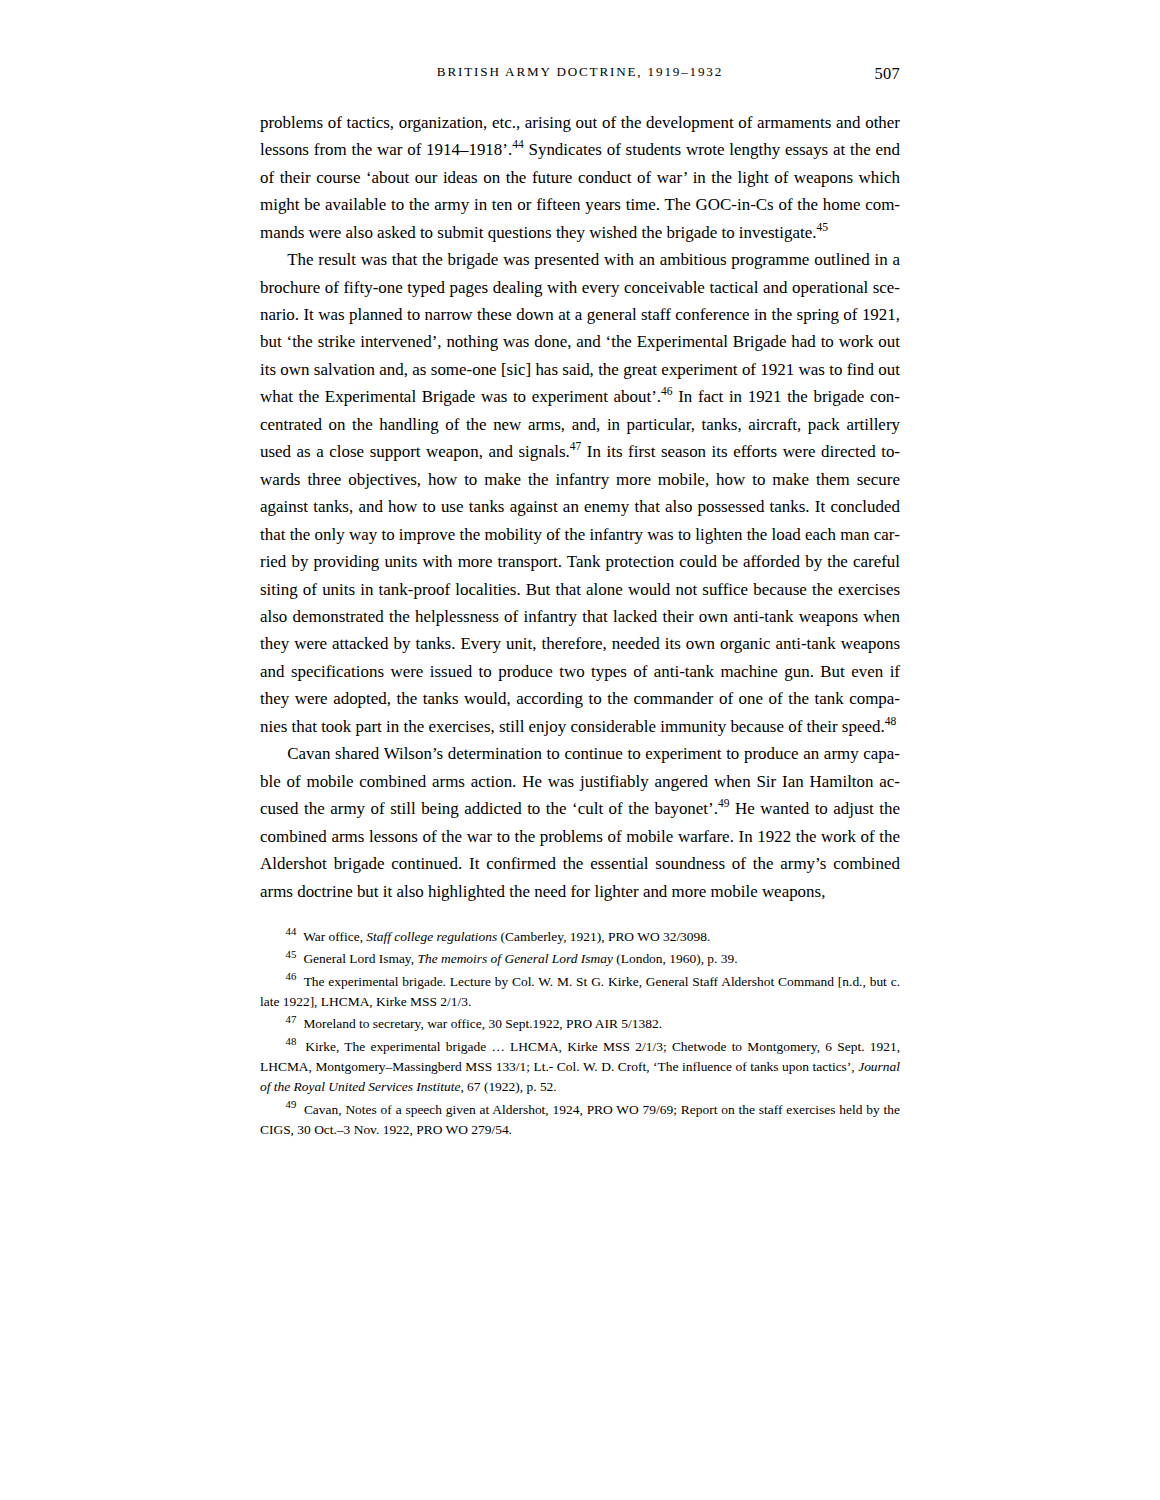British Army Doctrine, 1919–1932 507
problems of tactics, organization, etc., arising out of the development of armaments and other lessons from the war of 1914–1918’.44 Syndicates of students wrote lengthy essays at the end of their course ‘about our ideas on the future conduct of war’ in the light of weapons which might be available to the army in ten or fifteen years time. The GOC-in-Cs of the home commands were also asked to submit questions they wished the brigade to investigate.45
The result was that the brigade was presented with an ambitious programme outlined in a brochure of fifty-one typed pages dealing with every conceivable tactical and operational scenario. It was planned to narrow these down at a general staff conference in the spring of 1921, but ‘the strike intervened’, nothing was done, and ‘the Experimental Brigade had to work out its own salvation and, as some-one [sic] has said, the great experiment of 1921 was to find out what the Experimental Brigade was to experiment about’.46 In fact in 1921 the brigade concentrated on the handling of the new arms, and, in particular, tanks, aircraft, pack artillery used as a close support weapon, and signals.47 In its first season its efforts were directed towards three objectives, how to make the infantry more mobile, how to make them secure against tanks, and how to use tanks against an enemy that also possessed tanks. It concluded that the only way to improve the mobility of the infantry was to lighten the load each man carried by providing units with more transport. Tank protection could be afforded by the careful siting of units in tank-proof localities. But that alone would not suffice because the exercises also demonstrated the helplessness of infantry that lacked their own anti-tank weapons when they were attacked by tanks. Every unit, therefore, needed its own organic anti-tank weapons and specifications were issued to produce two types of anti-tank machine gun. But even if they were adopted, the tanks would, according to the commander of one of the tank companies that took part in the exercises, still enjoy considerable immunity because of their speed.48
Cavan shared Wilson’s determination to continue to experiment to produce an army capable of mobile combined arms action. He was justifiably angered when Sir Ian Hamilton accused the army of still being addicted to the ‘cult of the bayonet’.49 He wanted to adjust the combined arms lessons of the war to the problems of mobile warfare. In 1922 the work of the Aldershot brigade continued. It confirmed the essential soundness of the army’s combined arms doctrine but it also highlighted the need for lighter and more mobile weapons,
44 War office, Staff college regulations (Camberley, 1921), PRO WO 32/3098.
45 General Lord Ismay, The memoirs of General Lord Ismay (London, 1960), p. 39.
46 The experimental brigade. Lecture by Col. W. M. St G. Kirke, General Staff Aldershot Command [n.d., but c. late 1922], LHCMA, Kirke MSS 2/1/3.
47 Moreland to secretary, war office, 30 Sept.1922, PRO AIR 5/1382.
48 Kirke, The experimental brigade … LHCMA, Kirke MSS 2/1/3; Chetwode to Montgomery, 6 Sept. 1921, LHCMA, Montgomery–Massingberd MSS 133/1; Lt.- Col. W. D. Croft, ‘The influence of tanks upon tactics’, Journal of the Royal United Services Institute, 67 (1922), p. 52.
49 Cavan, Notes of a speech given at Aldershot, 1924, PRO WO 79/69; Report on the staff exercises held by the CIGS, 30 Oct.–3 Nov. 1922, PRO WO 279/54.